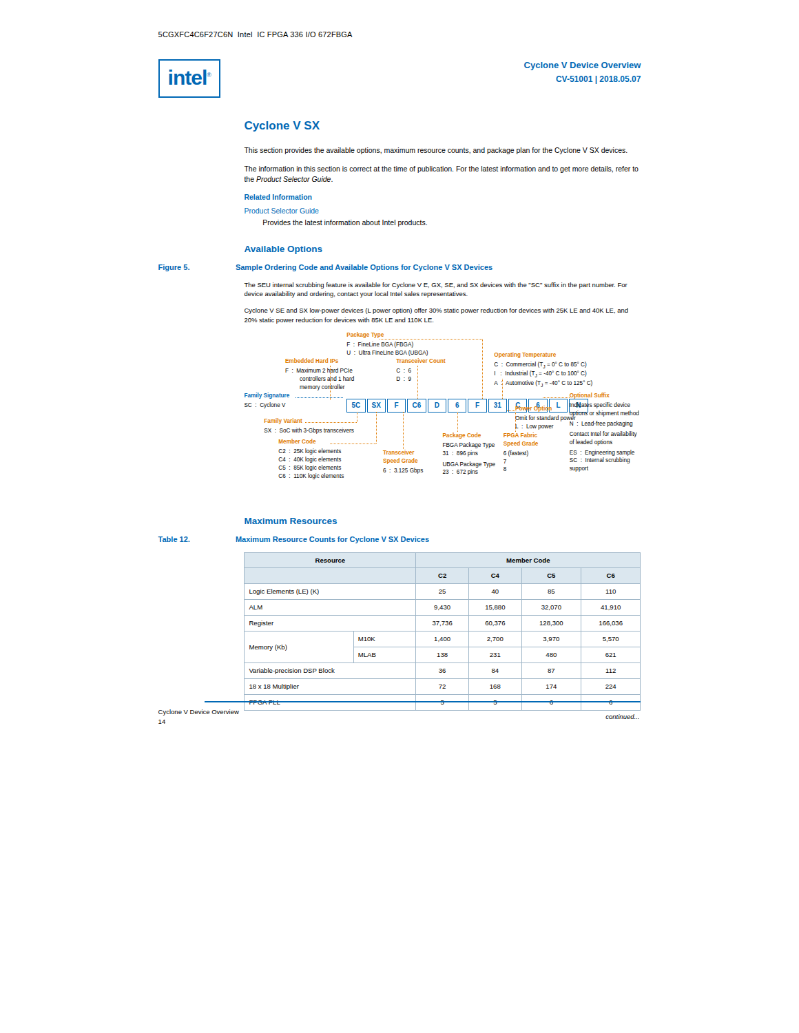5CGXFC4C6F27C6N Intel IC FPGA 336 I/O 672FBGA
intel®
Cyclone V Device Overview
CV-51001 | 2018.05.07
Cyclone V SX
This section provides the available options, maximum resource counts, and package plan for the Cyclone V SX devices.
The information in this section is correct at the time of publication. For the latest information and to get more details, refer to the Product Selector Guide.
Related Information
Product Selector Guide
Provides the latest information about Intel products.
Available Options
Figure 5.
Sample Ordering Code and Available Options for Cyclone V SX Devices
The SEU internal scrubbing feature is available for Cyclone V E, GX, SE, and SX devices with the "SC" suffix in the part number. For device availability and ordering, contact your local Intel sales representatives.
Cyclone V SE and SX low-power devices (L power option) offer 30% static power reduction for devices with 25K LE and 40K LE, and 20% static power reduction for devices with 85K LE and 110K LE.
Package Type
F : FineLine BGA (FBGA)
U : Ultra FineLine BGA (UBGA)
Embedded Hard IPs
F : Maximum 2 hard PCIe
controllers and 1 hard
memory controller
Transceiver Count
C : 6
D : 9
Operating Temperature
C : Commercial (TJ = 0° C to 85° C)
I : Industrial (TJ = -40° C to 100° C)
A : Automotive (TJ = -40° C to 125° C)
5C
SX
F
C6
D
6
F
31
C
6
L
N
Family Signature
SC : Cyclone V
Family Variant
SX : SoC with 3-Gbps transceivers
Member Code
C2 : 25K logic elements
C4 : 40K logic elements
C5 : 85K logic elements
C6 : 110K logic elements
Transceiver
Speed Grade
6 : 3.125 Gbps
Package Code
FBGA Package Type
31 : 896 pins
UBGA Package Type
23 : 672 pins
FPGA Fabric
Speed Grade
6 (fastest)
7
8
Power Option
Omit for standard power
L : Low power
Optional Suffix
Indicates specific device
options or shipment method
N : Lead-free packaging
Contact Intel for availability
of leaded options
ES : Engineering sample
SC : Internal scrubbing support
Maximum Resources
Table 12.
Maximum Resource Counts for Cyclone V SX Devices
| Resource | Member Code |
| --- | --- |
| | C2 | C4 | C5 | C6 |
| Logic Elements (LE) (K) | 25 | 40 | 85 | 110 |
| ALM | 9,430 | 15,880 | 32,070 | 41,910 |
| Register | 37,736 | 60,376 | 128,300 | 166,036 |
| Memory (Kb) | M10K | 1,400 | 2,700 | 3,970 | 5,570 |
| MLAB | 138 | 231 | 480 | 621 |
| Variable-precision DSP Block | 36 | 84 | 87 | 112 |
| 18 x 18 Multiplier | 72 | 168 | 174 | 224 |
| FPGA PLL | 5 | 5 | 6 | 6 |
continued...
Cyclone V Device Overview
14